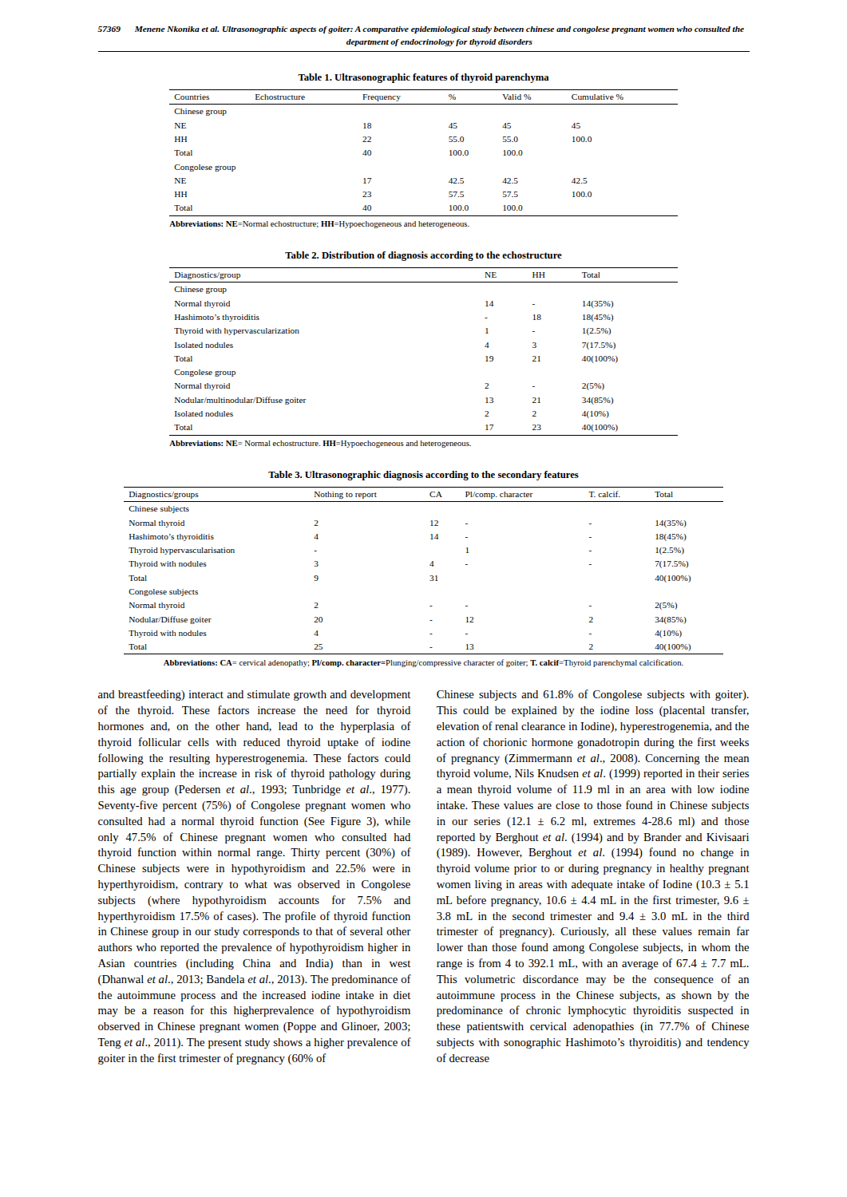57369
Menene Nkonika et al. Ultrasonographic aspects of goiter: A comparative epidemiological study between chinese and congolese pregnant women who consulted the department of endocrinology for thyroid disorders
Table 1. Ultrasonographic features of thyroid parenchyma
| Countries | Echostructure | Frequency | % | Valid % | Cumulative % |
| --- | --- | --- | --- | --- | --- |
| Chinese group |
| NE | | 18 | 45 | 45 | 45 |
| HH | | 22 | 55.0 | 55.0 | 100.0 |
| Total | | 40 | 100.0 | 100.0 | |
| Congolese group |
| NE | | 17 | 42.5 | 42.5 | 42.5 |
| HH | | 23 | 57.5 | 57.5 | 100.0 |
| Total | | 40 | 100.0 | 100.0 | |
Abbreviations: NE=Normal echostructure; HH=Hypoechogeneous and heterogeneous.
Table 2. Distribution of diagnosis according to the echostructure
| Diagnostics/group | NE | HH | Total |
| --- | --- | --- | --- |
| Chinese group |
| Normal thyroid | 14 | - | 14(35%) |
| Hashimoto’s thyroiditis | - | 18 | 18(45%) |
| Thyroid with hypervascularization | 1 | - | 1(2.5%) |
| Isolated nodules | 4 | 3 | 7(17.5%) |
| Total | 19 | 21 | 40(100%) |
| Congolese group |
| Normal thyroid | 2 | - | 2(5%) |
| Nodular/multinodular/Diffuse goiter | 13 | 21 | 34(85%) |
| Isolated nodules | 2 | 2 | 4(10%) |
| Total | 17 | 23 | 40(100%) |
Abbreviations: NE= Normal echostructure. HH=Hypoechogeneous and heterogeneous.
Table 3. Ultrasonographic diagnosis according to the secondary features
| Diagnostics/groups | Nothing to report | CA | Pl/comp. character | T. calcif. | Total |
| --- | --- | --- | --- | --- | --- |
| Chinese subjects |
| Normal thyroid | 2 | 12 | - | - | 14(35%) |
| Hashimoto’s thyroiditis | 4 | 14 | - | - | 18(45%) |
| Thyroid hypervascularisation | - | | 1 | - | 1(2.5%) |
| Thyroid with nodules | 3 | 4 | - | - | 7(17.5%) |
| Total | 9 | 31 | | | 40(100%) |
| Congolese subjects |
| Normal thyroid | 2 | - | - | - | 2(5%) |
| Nodular/Diffuse goiter | 20 | - | 12 | 2 | 34(85%) |
| Thyroid with nodules | 4 | - | - | - | 4(10%) |
| Total | 25 | - | 13 | 2 | 40(100%) |
Abbreviations: CA= cervical adenopathy; Pl/comp. character=Plunging/compressive character of goiter; T. calcif=Thyroid parenchymal calcification.
and breastfeeding) interact and stimulate growth and development of the thyroid. These factors increase the need for thyroid hormones and, on the other hand, lead to the hyperplasia of thyroid follicular cells with reduced thyroid uptake of iodine following the resulting hyperestrogenemia. These factors could partially explain the increase in risk of thyroid pathology during this age group (Pedersen et al., 1993; Tunbridge et al., 1977). Seventy-five percent (75%) of Congolese pregnant women who consulted had a normal thyroid function (See Figure 3), while only 47.5% of Chinese pregnant women who consulted had thyroid function within normal range. Thirty percent (30%) of Chinese subjects were in hypothyroidism and 22.5% were in hyperthyroidism, contrary to what was observed in Congolese subjects (where hypothyroidism accounts for 7.5% and hyperthyroidism 17.5% of cases). The profile of thyroid function in Chinese group in our study corresponds to that of several other authors who reported the prevalence of hypothyroidism higher in Asian countries (including China and India) than in west (Dhanwal et al., 2013; Bandela et al., 2013). The predominance of the autoimmune process and the increased iodine intake in diet may be a reason for this higherprevalence of hypothyroidism observed in Chinese pregnant women (Poppe and Glinoer, 2003; Teng et al., 2011). The present study shows a higher prevalence of goiter in the first trimester of pregnancy (60% of
Chinese subjects and 61.8% of Congolese subjects with goiter). This could be explained by the iodine loss (placental transfer, elevation of renal clearance in Iodine), hyperestrogenemia, and the action of chorionic hormone gonadotropin during the first weeks of pregnancy (Zimmermann et al., 2008). Concerning the mean thyroid volume, Nils Knudsen et al. (1999) reported in their series a mean thyroid volume of 11.9 ml in an area with low iodine intake. These values are close to those found in Chinese subjects in our series (12.1 ± 6.2 ml, extremes 4-28.6 ml) and those reported by Berghout et al. (1994) and by Brander and Kivisaari (1989). However, Berghout et al. (1994) found no change in thyroid volume prior to or during pregnancy in healthy pregnant women living in areas with adequate intake of Iodine (10.3 ± 5.1 mL before pregnancy, 10.6 ± 4.4 mL in the first trimester, 9.6 ± 3.8 mL in the second trimester and 9.4 ± 3.0 mL in the third trimester of pregnancy). Curiously, all these values remain far lower than those found among Congolese subjects, in whom the range is from 4 to 392.1 mL, with an average of 67.4 ± 7.7 mL. This volumetric discordance may be the consequence of an autoimmune process in the Chinese subjects, as shown by the predominance of chronic lymphocytic thyroiditis suspected in these patientswith cervical adenopathies (in 77.7% of Chinese subjects with sonographic Hashimoto’s thyroiditis) and tendency of decrease